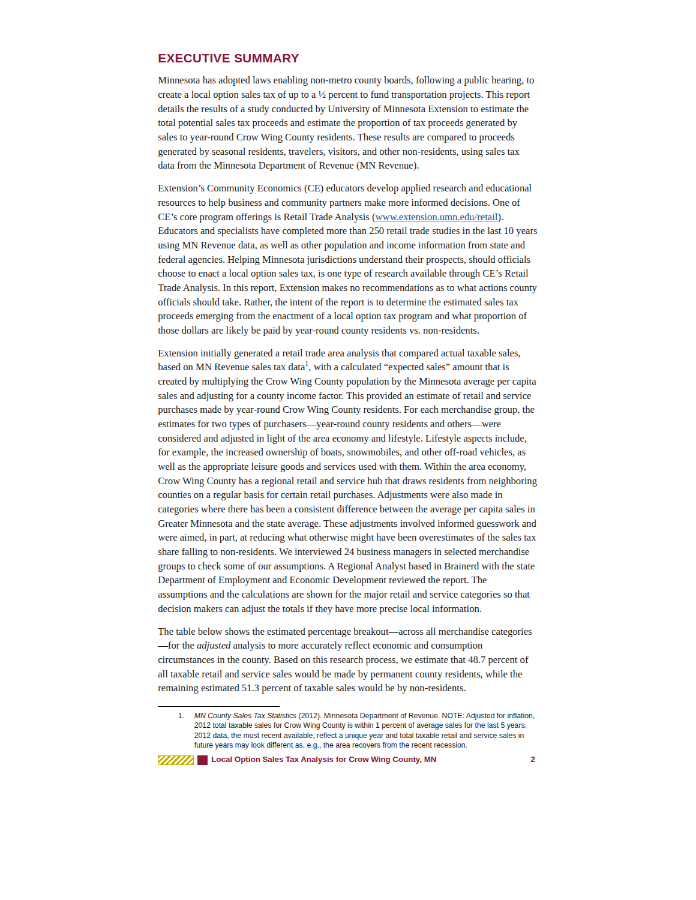EXECUTIVE SUMMARY
Minnesota has adopted laws enabling non-metro county boards, following a public hearing, to create a local option sales tax of up to a ½ percent to fund transportation projects. This report details the results of a study conducted by University of Minnesota Extension to estimate the total potential sales tax proceeds and estimate the proportion of tax proceeds generated by sales to year-round Crow Wing County residents. These results are compared to proceeds generated by seasonal residents, travelers, visitors, and other non-residents, using sales tax data from the Minnesota Department of Revenue (MN Revenue).
Extension’s Community Economics (CE) educators develop applied research and educational resources to help business and community partners make more informed decisions. One of CE’s core program offerings is Retail Trade Analysis (www.extension.umn.edu/retail). Educators and specialists have completed more than 250 retail trade studies in the last 10 years using MN Revenue data, as well as other population and income information from state and federal agencies. Helping Minnesota jurisdictions understand their prospects, should officials choose to enact a local option sales tax, is one type of research available through CE’s Retail Trade Analysis. In this report, Extension makes no recommendations as to what actions county officials should take. Rather, the intent of the report is to determine the estimated sales tax proceeds emerging from the enactment of a local option tax program and what proportion of those dollars are likely be paid by year-round county residents vs. non-residents.
Extension initially generated a retail trade area analysis that compared actual taxable sales, based on MN Revenue sales tax data1, with a calculated “expected sales” amount that is created by multiplying the Crow Wing County population by the Minnesota average per capita sales and adjusting for a county income factor. This provided an estimate of retail and service purchases made by year-round Crow Wing County residents. For each merchandise group, the estimates for two types of purchasers—year-round county residents and others—were considered and adjusted in light of the area economy and lifestyle. Lifestyle aspects include, for example, the increased ownership of boats, snowmobiles, and other off-road vehicles, as well as the appropriate leisure goods and services used with them. Within the area economy, Crow Wing County has a regional retail and service hub that draws residents from neighboring counties on a regular basis for certain retail purchases. Adjustments were also made in categories where there has been a consistent difference between the average per capita sales in Greater Minnesota and the state average. These adjustments involved informed guesswork and were aimed, in part, at reducing what otherwise might have been overestimates of the sales tax share falling to non-residents. We interviewed 24 business managers in selected merchandise groups to check some of our assumptions. A Regional Analyst based in Brainerd with the state Department of Employment and Economic Development reviewed the report. The assumptions and the calculations are shown for the major retail and service categories so that decision makers can adjust the totals if they have more precise local information.
The table below shows the estimated percentage breakout—across all merchandise categories—for the adjusted analysis to more accurately reflect economic and consumption circumstances in the county. Based on this research process, we estimate that 48.7 percent of all taxable retail and service sales would be made by permanent county residents, while the remaining estimated 51.3 percent of taxable sales would be by non-residents.
1.
MN County Sales Tax Statistics (2012). Minnesota Department of Revenue. NOTE: Adjusted for inflation, 2012 total taxable sales for Crow Wing County is within 1 percent of average sales for the last 5 years. 2012 data, the most recent available, reflect a unique year and total taxable retail and service sales in future years may look different as, e.g., the area recovers from the recent recession.
Local Option Sales Tax Analysis for Crow Wing County, MN 2